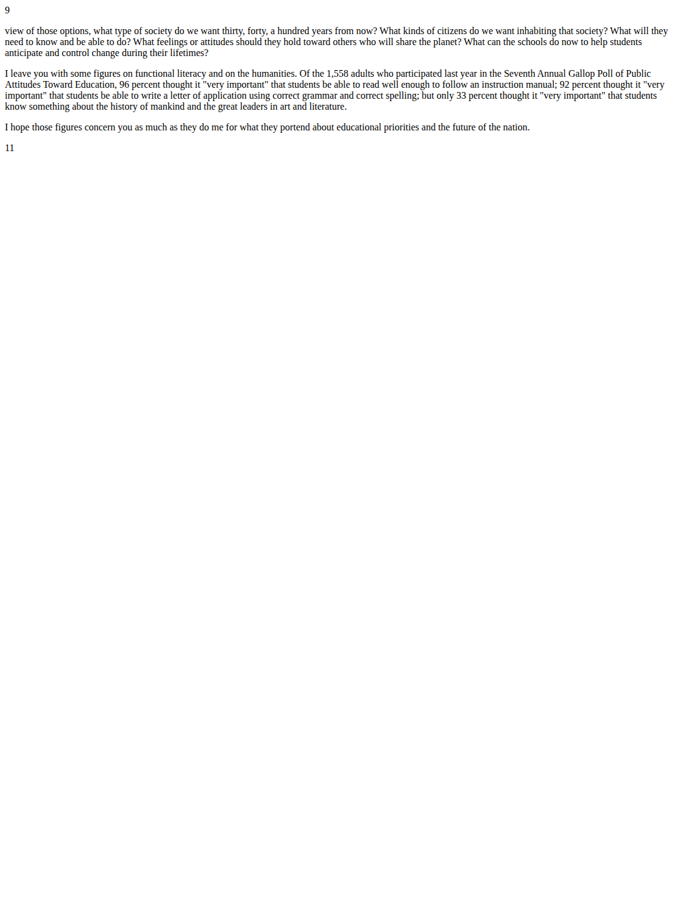9
view of those options, what type of society do we want thirty, forty, a hundred years from now? What kinds of citizens do we want inhabiting that society? What will they need to know and be able to do? What feelings or attitudes should they hold toward others who will share the planet? What can the schools do now to help students anticipate and control change during their lifetimes?
I leave you with some figures on functional literacy and on the humanities. Of the 1,558 adults who participated last year in the Seventh Annual Gallop Poll of Public Attitudes Toward Education, 96 percent thought it "very important" that students be able to read well enough to follow an instruction manual; 92 percent thought it "very important" that students be able to write a letter of application using correct grammar and correct spelling; but only 33 percent thought it "very important" that students know something about the history of mankind and the great leaders in art and literature.
I hope those figures concern you as much as they do me for what they portend about educational priorities and the future of the nation.
11